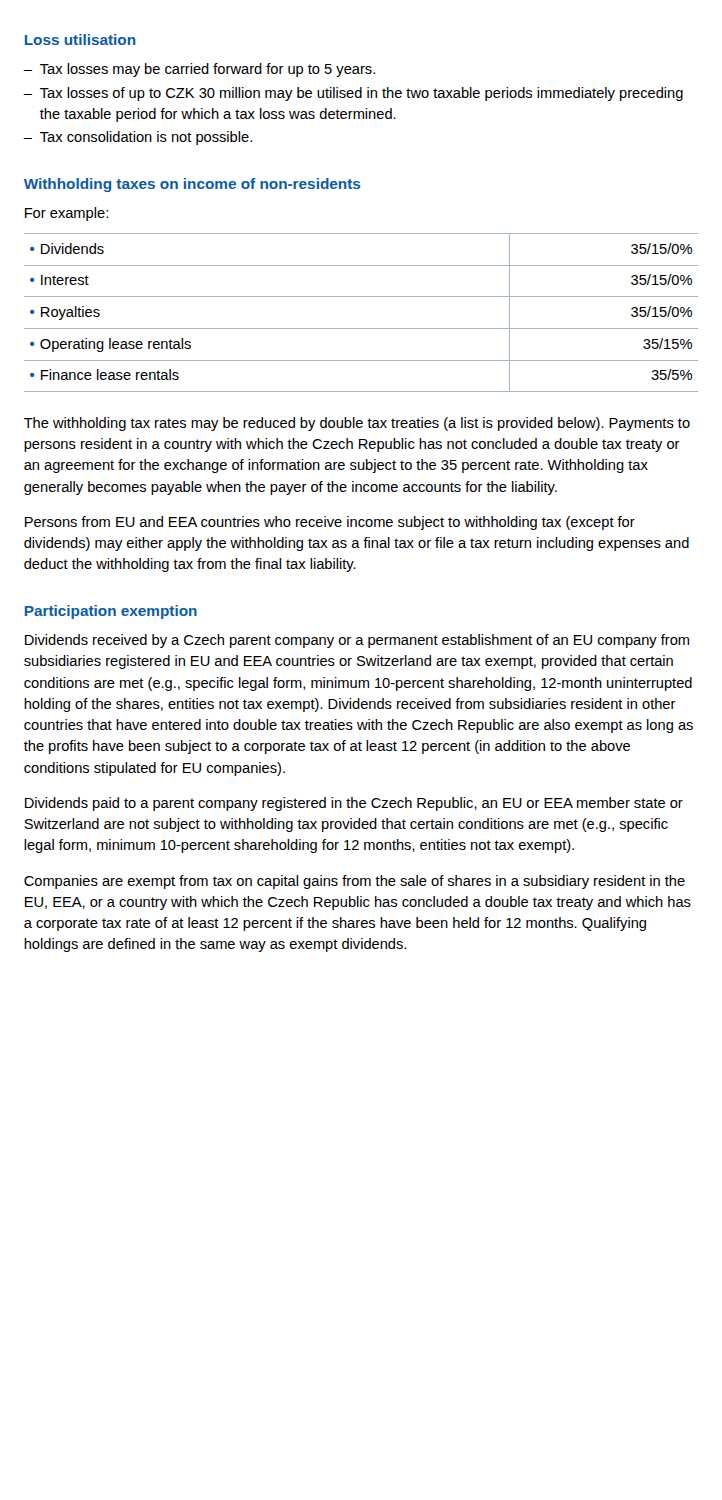Loss utilisation
Tax losses may be carried forward for up to 5 years.
Tax losses of up to CZK 30 million may be utilised in the two taxable periods immediately preceding the taxable period for which a tax loss was determined.
Tax consolidation is not possible.
Withholding taxes on income of non-residents
For example:
| • Dividends | 35/15/0% |
| • Interest | 35/15/0% |
| • Royalties | 35/15/0% |
| • Operating lease rentals | 35/15% |
| • Finance lease rentals | 35/5% |
The withholding tax rates may be reduced by double tax treaties (a list is provided below). Payments to persons resident in a country with which the Czech Republic has not concluded a double tax treaty or an agreement for the exchange of information are subject to the 35 percent rate. Withholding tax generally becomes payable when the payer of the income accounts for the liability.
Persons from EU and EEA countries who receive income subject to withholding tax (except for dividends) may either apply the withholding tax as a final tax or file a tax return including expenses and deduct the withholding tax from the final tax liability.
Participation exemption
Dividends received by a Czech parent company or a permanent establishment of an EU company from subsidiaries registered in EU and EEA countries or Switzerland are tax exempt, provided that certain conditions are met (e.g., specific legal form, minimum 10-percent shareholding, 12-month uninterrupted holding of the shares, entities not tax exempt). Dividends received from subsidiaries resident in other countries that have entered into double tax treaties with the Czech Republic are also exempt as long as the profits have been subject to a corporate tax of at least 12 percent (in addition to the above conditions stipulated for EU companies).
Dividends paid to a parent company registered in the Czech Republic, an EU or EEA member state or Switzerland are not subject to withholding tax provided that certain conditions are met (e.g., specific legal form, minimum 10-percent shareholding for 12 months, entities not tax exempt).
Companies are exempt from tax on capital gains from the sale of shares in a subsidiary resident in the EU, EEA, or a country with which the Czech Republic has concluded a double tax treaty and which has a corporate tax rate of at least 12 percent if the shares have been held for 12 months. Qualifying holdings are defined in the same way as exempt dividends.